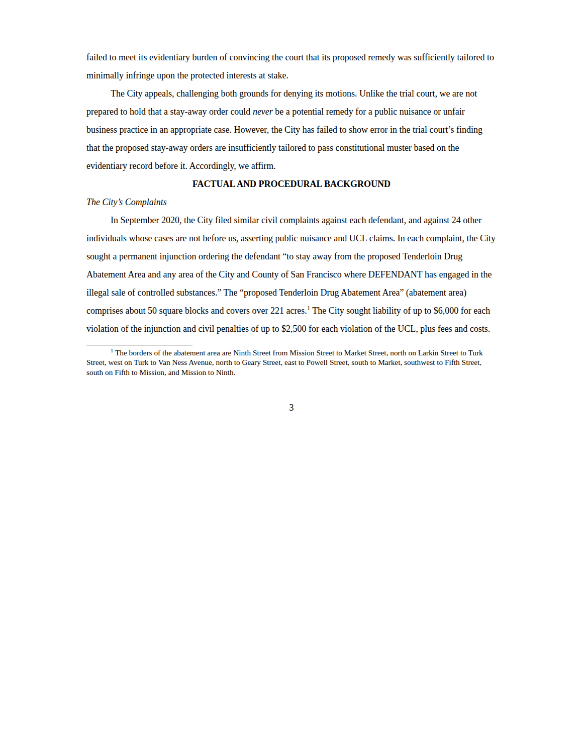failed to meet its evidentiary burden of convincing the court that its proposed remedy was sufficiently tailored to minimally infringe upon the protected interests at stake.
The City appeals, challenging both grounds for denying its motions. Unlike the trial court, we are not prepared to hold that a stay-away order could never be a potential remedy for a public nuisance or unfair business practice in an appropriate case. However, the City has failed to show error in the trial court’s finding that the proposed stay-away orders are insufficiently tailored to pass constitutional muster based on the evidentiary record before it. Accordingly, we affirm.
FACTUAL AND PROCEDURAL BACKGROUND
The City’s Complaints
In September 2020, the City filed similar civil complaints against each defendant, and against 24 other individuals whose cases are not before us, asserting public nuisance and UCL claims. In each complaint, the City sought a permanent injunction ordering the defendant “to stay away from the proposed Tenderloin Drug Abatement Area and any area of the City and County of San Francisco where DEFENDANT has engaged in the illegal sale of controlled substances.” The “proposed Tenderloin Drug Abatement Area” (abatement area) comprises about 50 square blocks and covers over 221 acres.1 The City sought liability of up to $6,000 for each violation of the injunction and civil penalties of up to $2,500 for each violation of the UCL, plus fees and costs.
1 The borders of the abatement area are Ninth Street from Mission Street to Market Street, north on Larkin Street to Turk Street, west on Turk to Van Ness Avenue, north to Geary Street, east to Powell Street, south to Market, southwest to Fifth Street, south on Fifth to Mission, and Mission to Ninth.
3